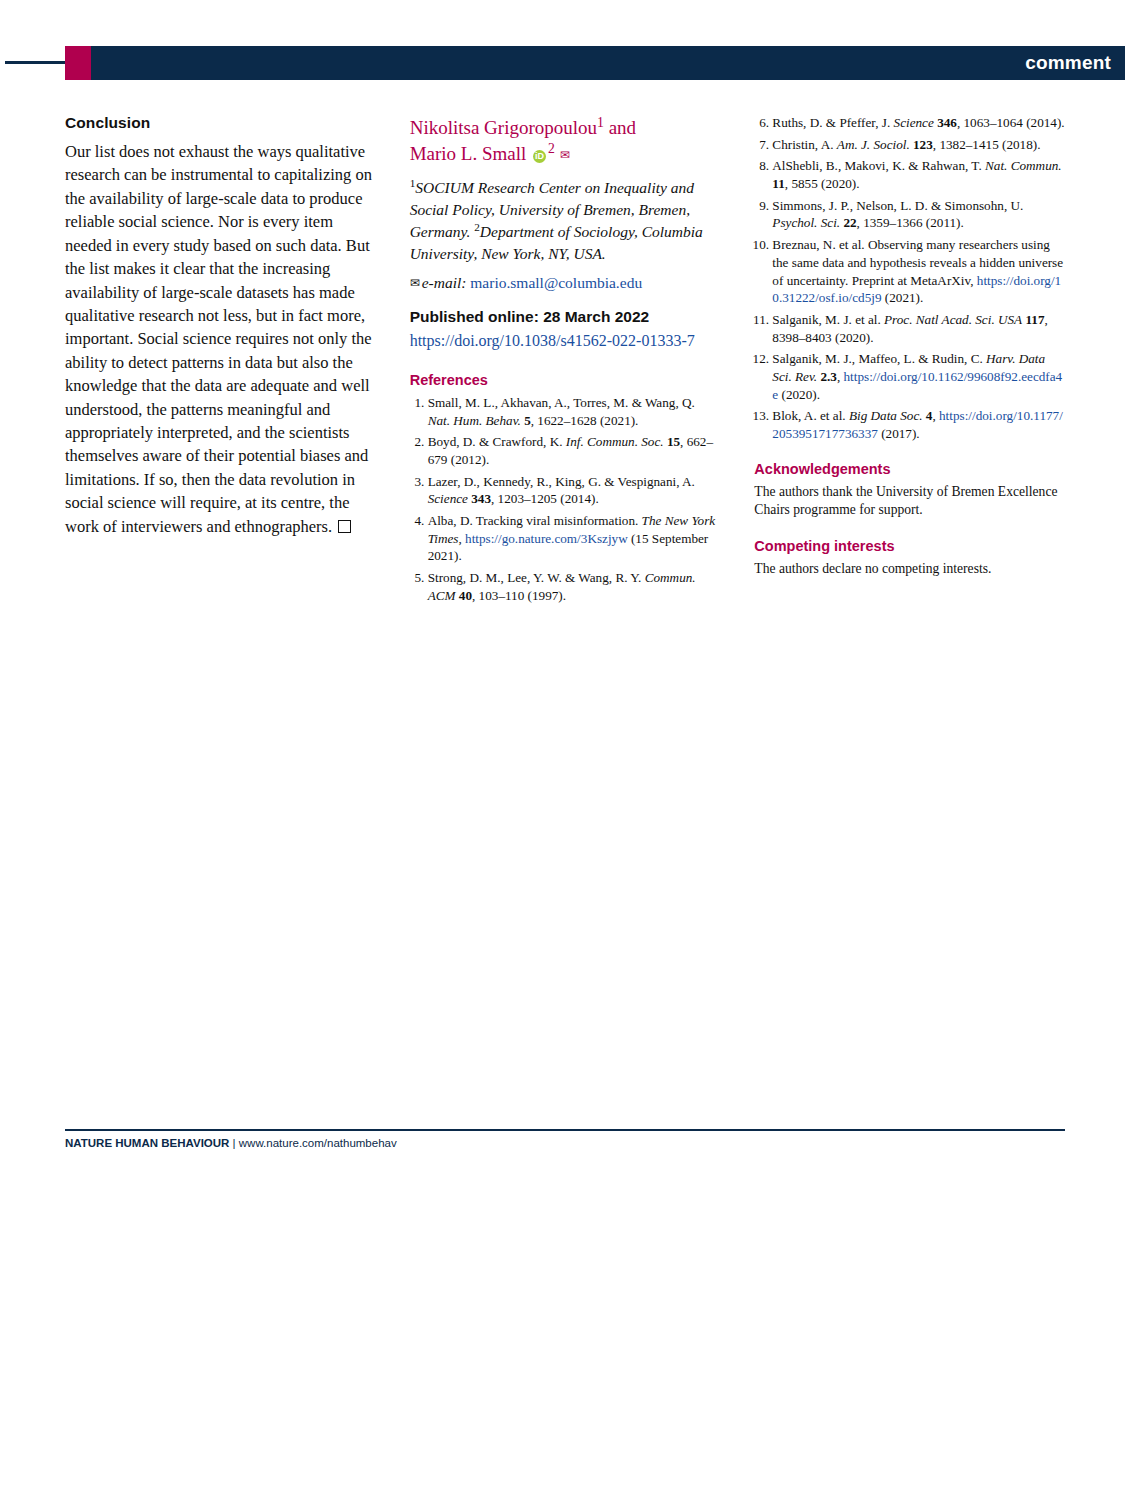comment
Conclusion
Our list does not exhaust the ways qualitative research can be instrumental to capitalizing on the availability of large-scale data to produce reliable social science. Nor is every item needed in every study based on such data. But the list makes it clear that the increasing availability of large-scale datasets has made qualitative research not less, but in fact more, important. Social science requires not only the ability to detect patterns in data but also the knowledge that the data are adequate and well understood, the patterns meaningful and appropriately interpreted, and the scientists themselves aware of their potential biases and limitations. If so, then the data revolution in social science will require, at its centre, the work of interviewers and ethnographers.
Nikolitsa Grigoropoulou1 and
Mario L. Small iD 2 ✉
1 SOCIUM Research Center on Inequality and Social Policy, University of Bremen, Bremen, Germany. 2 Department of Sociology, Columbia University, New York, NY, USA.
✉e-mail: mario.small@columbia.edu
Published online: 28 March 2022
https://doi.org/10.1038/s41562-022-01333-7
References
Small, M. L., Akhavan, A., Torres, M. & Wang, Q. Nat. Hum. Behav. 5, 1622–1628 (2021).
Boyd, D. & Crawford, K. Inf. Commun. Soc. 15, 662–679 (2012).
Lazer, D., Kennedy, R., King, G. & Vespignani, A. Science 343, 1203–1205 (2014).
Alba, D. Tracking viral misinformation. The New York Times, https://go.nature.com/3Kszjyw (15 September 2021).
Strong, D. M., Lee, Y. W. & Wang, R. Y. Commun. ACM 40, 103–110 (1997).
Ruths, D. & Pfeffer, J. Science 346, 1063–1064 (2014).
Christin, A. Am. J. Sociol. 123, 1382–1415 (2018).
AlShebli, B., Makovi, K. & Rahwan, T. Nat. Commun. 11, 5855 (2020).
Simmons, J. P., Nelson, L. D. & Simonsohn, U. Psychol. Sci. 22, 1359–1366 (2011).
Breznau, N. et al. Observing many researchers using the same data and hypothesis reveals a hidden universe of uncertainty. Preprint at MetaArXiv, https://doi.org/10.31222/osf.io/cd5j9 (2021).
Salganik, M. J. et al. Proc. Natl Acad. Sci. USA 117, 8398–8403 (2020).
Salganik, M. J., Maffeo, L. & Rudin, C. Harv. Data Sci. Rev. 2.3, https://doi.org/10.1162/99608f92.eecdfa4e (2020).
Blok, A. et al. Big Data Soc. 4, https://doi.org/10.1177/2053951717736337 (2017).
Acknowledgements
The authors thank the University of Bremen Excellence Chairs programme for support.
Competing interests
The authors declare no competing interests.
NATURE HUMAN BEHAVIOUR | www.nature.com/nathumbehav